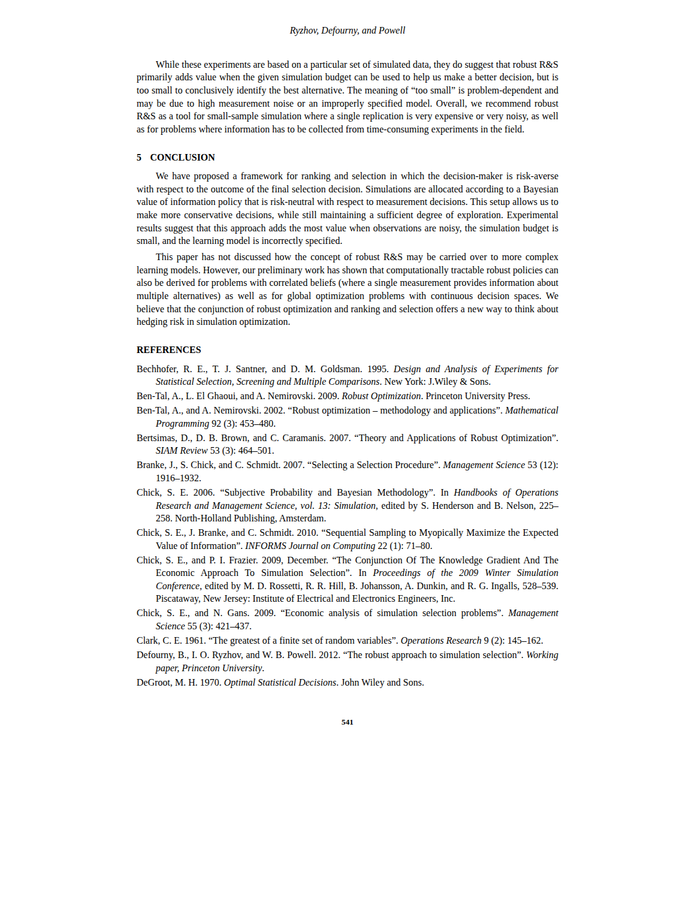Ryzhov, Defourny, and Powell
While these experiments are based on a particular set of simulated data, they do suggest that robust R&S primarily adds value when the given simulation budget can be used to help us make a better decision, but is too small to conclusively identify the best alternative. The meaning of “too small” is problem-dependent and may be due to high measurement noise or an improperly specified model. Overall, we recommend robust R&S as a tool for small-sample simulation where a single replication is very expensive or very noisy, as well as for problems where information has to be collected from time-consuming experiments in the field.
5 CONCLUSION
We have proposed a framework for ranking and selection in which the decision-maker is risk-averse with respect to the outcome of the final selection decision. Simulations are allocated according to a Bayesian value of information policy that is risk-neutral with respect to measurement decisions. This setup allows us to make more conservative decisions, while still maintaining a sufficient degree of exploration. Experimental results suggest that this approach adds the most value when observations are noisy, the simulation budget is small, and the learning model is incorrectly specified.
This paper has not discussed how the concept of robust R&S may be carried over to more complex learning models. However, our preliminary work has shown that computationally tractable robust policies can also be derived for problems with correlated beliefs (where a single measurement provides information about multiple alternatives) as well as for global optimization problems with continuous decision spaces. We believe that the conjunction of robust optimization and ranking and selection offers a new way to think about hedging risk in simulation optimization.
REFERENCES
Bechhofer, R. E., T. J. Santner, and D. M. Goldsman. 1995. Design and Analysis of Experiments for Statistical Selection, Screening and Multiple Comparisons. New York: J.Wiley & Sons.
Ben-Tal, A., L. El Ghaoui, and A. Nemirovski. 2009. Robust Optimization. Princeton University Press.
Ben-Tal, A., and A. Nemirovski. 2002. “Robust optimization – methodology and applications”. Mathematical Programming 92 (3): 453–480.
Bertsimas, D., D. B. Brown, and C. Caramanis. 2007. “Theory and Applications of Robust Optimization”. SIAM Review 53 (3): 464–501.
Branke, J., S. Chick, and C. Schmidt. 2007. “Selecting a Selection Procedure”. Management Science 53 (12): 1916–1932.
Chick, S. E. 2006. “Subjective Probability and Bayesian Methodology”. In Handbooks of Operations Research and Management Science, vol. 13: Simulation, edited by S. Henderson and B. Nelson, 225–258. North-Holland Publishing, Amsterdam.
Chick, S. E., J. Branke, and C. Schmidt. 2010. “Sequential Sampling to Myopically Maximize the Expected Value of Information”. INFORMS Journal on Computing 22 (1): 71–80.
Chick, S. E., and P. I. Frazier. 2009, December. “The Conjunction Of The Knowledge Gradient And The Economic Approach To Simulation Selection”. In Proceedings of the 2009 Winter Simulation Conference, edited by M. D. Rossetti, R. R. Hill, B. Johansson, A. Dunkin, and R. G. Ingalls, 528–539. Piscataway, New Jersey: Institute of Electrical and Electronics Engineers, Inc.
Chick, S. E., and N. Gans. 2009. “Economic analysis of simulation selection problems”. Management Science 55 (3): 421–437.
Clark, C. E. 1961. “The greatest of a finite set of random variables”. Operations Research 9 (2): 145–162.
Defourny, B., I. O. Ryzhov, and W. B. Powell. 2012. “The robust approach to simulation selection”. Working paper, Princeton University.
DeGroot, M. H. 1970. Optimal Statistical Decisions. John Wiley and Sons.
541